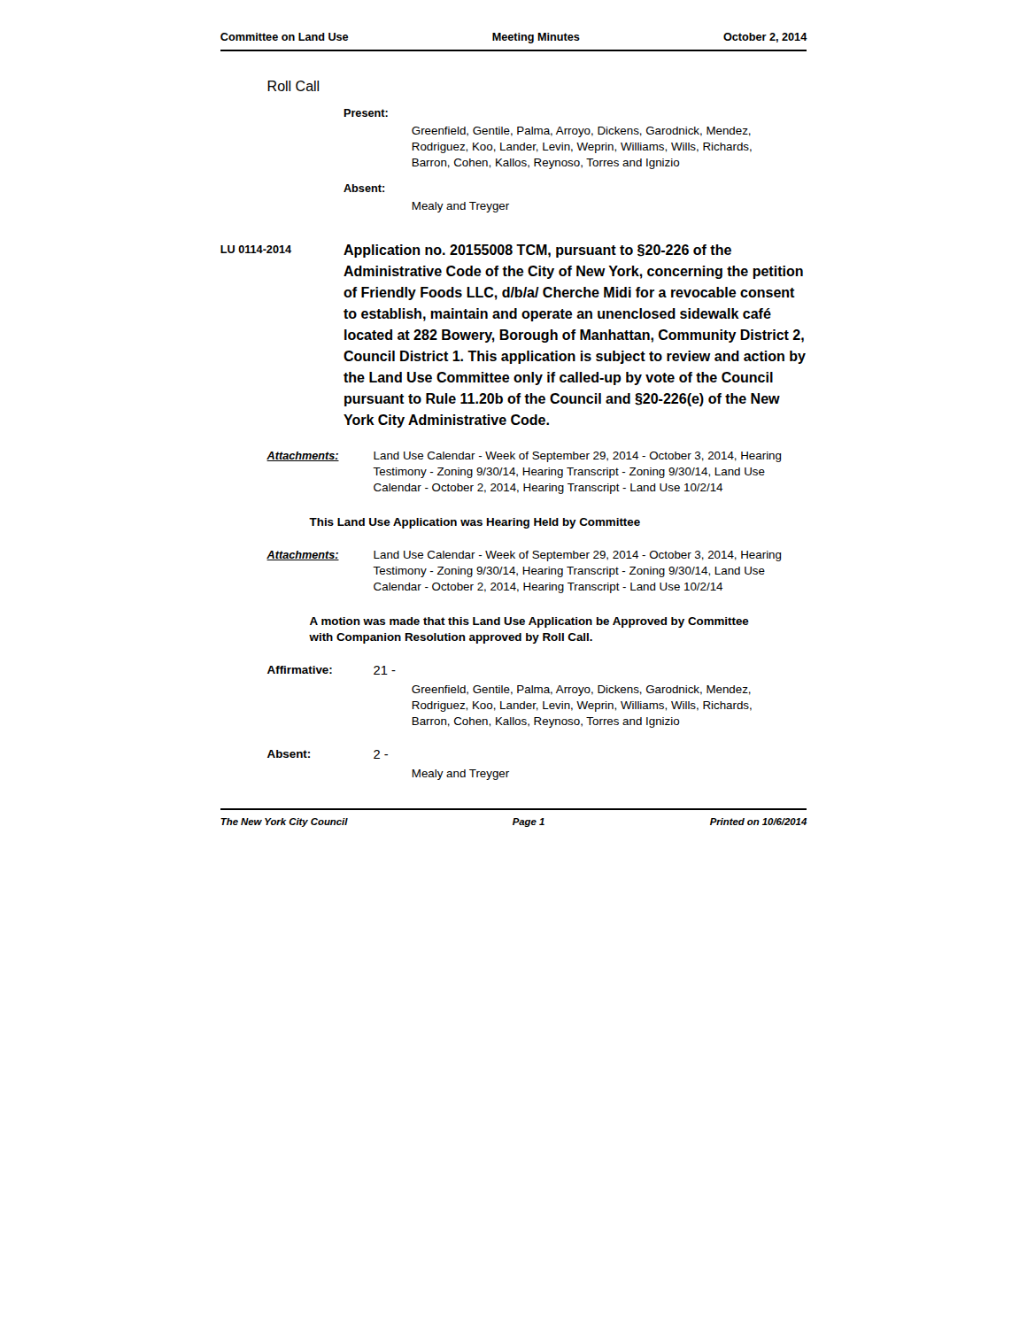Committee on Land Use
Meeting Minutes
October 2, 2014
Roll Call
Present:
Greenfield, Gentile, Palma, Arroyo, Dickens, Garodnick, Mendez, Rodriguez, Koo, Lander, Levin, Weprin, Williams, Wills, Richards, Barron, Cohen, Kallos, Reynoso, Torres and Ignizio
Absent:
Mealy and Treyger
LU 0114-2014
Application no. 20155008 TCM, pursuant to §20-226 of the Administrative Code of the City of New York, concerning the petition of Friendly Foods LLC, d/b/a/ Cherche Midi for a revocable consent to establish, maintain and operate an unenclosed sidewalk café located at 282 Bowery, Borough of Manhattan, Community District 2, Council District 1. This application is subject to review and action by the Land Use Committee only if called-up by vote of the Council pursuant to Rule 11.20b of the Council and §20-226(e) of the New York City Administrative Code.
Attachments:
Land Use Calendar - Week of September 29, 2014 - October 3, 2014, Hearing Testimony - Zoning 9/30/14, Hearing Transcript - Zoning 9/30/14, Land Use Calendar - October 2, 2014, Hearing Transcript - Land Use 10/2/14
This Land Use Application was Hearing Held by Committee
Attachments:
Land Use Calendar - Week of September 29, 2014 - October 3, 2014, Hearing Testimony - Zoning 9/30/14, Hearing Transcript - Zoning 9/30/14, Land Use Calendar - October 2, 2014, Hearing Transcript - Land Use 10/2/14
A motion was made that this Land Use Application be Approved by Committee with Companion Resolution approved by Roll Call.
Affirmative:
21 -
Greenfield, Gentile, Palma, Arroyo, Dickens, Garodnick, Mendez, Rodriguez, Koo, Lander, Levin, Weprin, Williams, Wills, Richards, Barron, Cohen, Kallos, Reynoso, Torres and Ignizio
Absent:
2 -
Mealy and Treyger
The New York City Council
Page 1
Printed on 10/6/2014